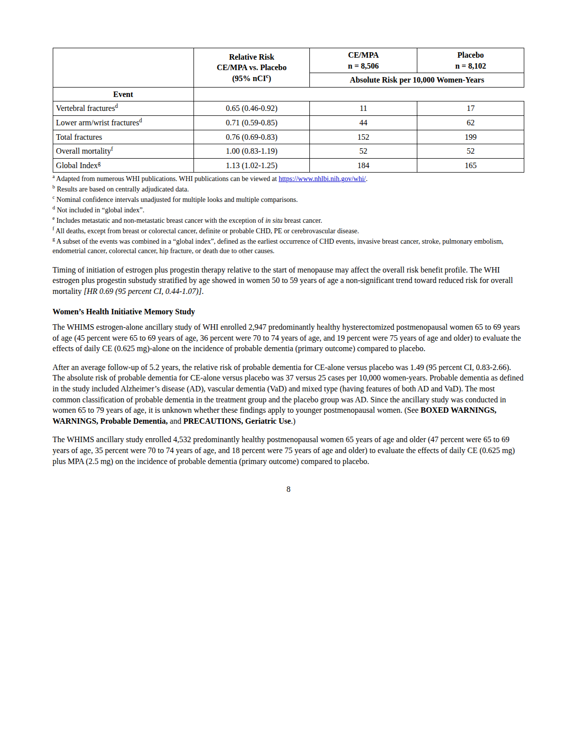| | Relative Risk CE/MPA vs. Placebo (95% nCI c ) | CE/MPA n = 8,506 | Placebo n = 8,102 |
| --- | --- | --- | --- |
| Absolute Risk per 10,000 Women-Years |
| Event | | | |
| Vertebral fractures d | 0.65 (0.46-0.92) | 11 | 17 |
| Lower arm/wrist fractures d | 0.71 (0.59-0.85) | 44 | 62 |
| Total fractures | 0.76 (0.69-0.83) | 152 | 199 |
| Overall mortality f | 1.00 (0.83-1.19) | 52 | 52 |
| Global Index g | 1.13 (1.02-1.25) | 184 | 165 |
a Adapted from numerous WHI publications. WHI publications can be viewed at https://www.nhlbi.nih.gov/whi/.
b Results are based on centrally adjudicated data.
c Nominal confidence intervals unadjusted for multiple looks and multiple comparisons.
d Not included in “global index”.
e Includes metastatic and non-metastatic breast cancer with the exception of in situ breast cancer.
f All deaths, except from breast or colorectal cancer, definite or probable CHD, PE or cerebrovascular disease.
g A subset of the events was combined in a “global index”, defined as the earliest occurrence of CHD events, invasive breast cancer, stroke, pulmonary embolism, endometrial cancer, colorectal cancer, hip fracture, or death due to other causes.
Timing of initiation of estrogen plus progestin therapy relative to the start of menopause may affect the overall risk benefit profile. The WHI estrogen plus progestin substudy stratified by age showed in women 50 to 59 years of age a non-significant trend toward reduced risk for overall mortality [HR 0.69 (95 percent CI, 0.44-1.07)].
Women’s Health Initiative Memory Study
The WHIMS estrogen-alone ancillary study of WHI enrolled 2,947 predominantly healthy hysterectomized postmenopausal women 65 to 69 years of age (45 percent were 65 to 69 years of age, 36 percent were 70 to 74 years of age, and 19 percent were 75 years of age and older) to evaluate the effects of daily CE (0.625 mg)-alone on the incidence of probable dementia (primary outcome) compared to placebo.
After an average follow-up of 5.2 years, the relative risk of probable dementia for CE-alone versus placebo was 1.49 (95 percent CI, 0.83-2.66). The absolute risk of probable dementia for CE-alone versus placebo was 37 versus 25 cases per 10,000 women-years. Probable dementia as defined in the study included Alzheimer’s disease (AD), vascular dementia (VaD) and mixed type (having features of both AD and VaD). The most common classification of probable dementia in the treatment group and the placebo group was AD. Since the ancillary study was conducted in women 65 to 79 years of age, it is unknown whether these findings apply to younger postmenopausal women. (See BOXED WARNINGS, WARNINGS, Probable Dementia, and PRECAUTIONS, Geriatric Use.)
The WHIMS ancillary study enrolled 4,532 predominantly healthy postmenopausal women 65 years of age and older (47 percent were 65 to 69 years of age, 35 percent were 70 to 74 years of age, and 18 percent were 75 years of age and older) to evaluate the effects of daily CE (0.625 mg) plus MPA (2.5 mg) on the incidence of probable dementia (primary outcome) compared to placebo.
8